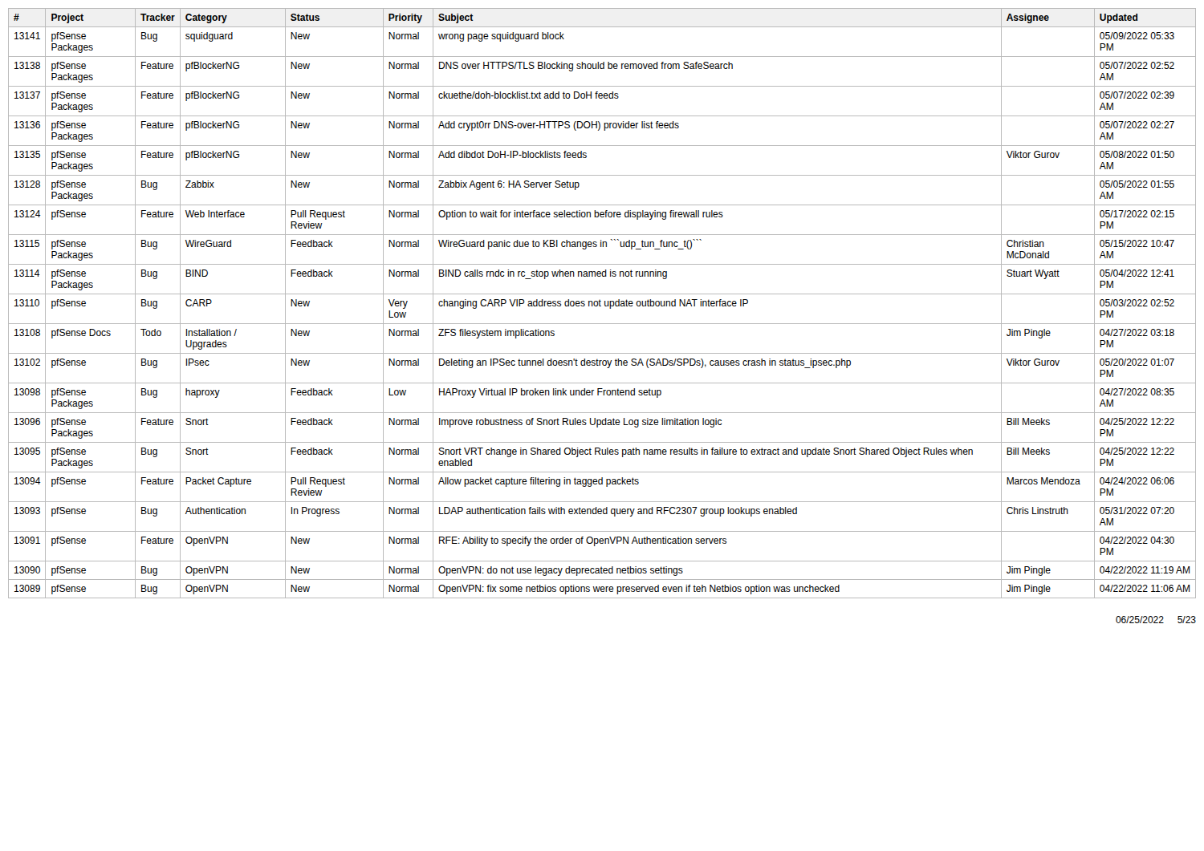| # | Project | Tracker | Category | Status | Priority | Subject | Assignee | Updated |
| --- | --- | --- | --- | --- | --- | --- | --- | --- |
| 13141 | pfSense Packages | Bug | squidguard | New | Normal | wrong page squidguard block | | 05/09/2022 05:33 PM |
| 13138 | pfSense Packages | Feature | pfBlockerNG | New | Normal | DNS over HTTPS/TLS Blocking should be removed from SafeSearch | | 05/07/2022 02:52 AM |
| 13137 | pfSense Packages | Feature | pfBlockerNG | New | Normal | ckuethe/doh-blocklist.txt add to DoH feeds | | 05/07/2022 02:39 AM |
| 13136 | pfSense Packages | Feature | pfBlockerNG | New | Normal | Add crypt0rr DNS-over-HTTPS (DOH) provider list feeds | | 05/07/2022 02:27 AM |
| 13135 | pfSense Packages | Feature | pfBlockerNG | New | Normal | Add dibdot DoH-IP-blocklists feeds | Viktor Gurov | 05/08/2022 01:50 AM |
| 13128 | pfSense Packages | Bug | Zabbix | New | Normal | Zabbix Agent 6: HA Server Setup | | 05/05/2022 01:55 AM |
| 13124 | pfSense | Feature | Web Interface | Pull Request Review | Normal | Option to wait for interface selection before displaying firewall rules | | 05/17/2022 02:15 PM |
| 13115 | pfSense Packages | Bug | WireGuard | Feedback | Normal | WireGuard panic due to KBI changes in ```udp_tun_func_t()``` | Christian McDonald | 05/15/2022 10:47 AM |
| 13114 | pfSense Packages | Bug | BIND | Feedback | Normal | BIND calls rndc in rc_stop when named is not running | Stuart Wyatt | 05/04/2022 12:41 PM |
| 13110 | pfSense | Bug | CARP | New | Very Low | changing CARP VIP address does not update outbound NAT interface IP | | 05/03/2022 02:52 PM |
| 13108 | pfSense Docs | Todo | Installation / Upgrades | New | Normal | ZFS filesystem implications | Jim Pingle | 04/27/2022 03:18 PM |
| 13102 | pfSense | Bug | IPsec | New | Normal | Deleting an IPSec tunnel doesn't destroy the SA (SADs/SPDs), causes crash in status_ipsec.php | Viktor Gurov | 05/20/2022 01:07 PM |
| 13098 | pfSense Packages | Bug | haproxy | Feedback | Low | HAProxy Virtual IP broken link under Frontend setup | | 04/27/2022 08:35 AM |
| 13096 | pfSense Packages | Feature | Snort | Feedback | Normal | Improve robustness of Snort Rules Update Log size limitation logic | Bill Meeks | 04/25/2022 12:22 PM |
| 13095 | pfSense Packages | Bug | Snort | Feedback | Normal | Snort VRT change in Shared Object Rules path name results in failure to extract and update Snort Shared Object Rules when enabled | Bill Meeks | 04/25/2022 12:22 PM |
| 13094 | pfSense | Feature | Packet Capture | Pull Request Review | Normal | Allow packet capture filtering in tagged packets | Marcos Mendoza | 04/24/2022 06:06 PM |
| 13093 | pfSense | Bug | Authentication | In Progress | Normal | LDAP authentication fails with extended query and RFC2307 group lookups enabled | Chris Linstruth | 05/31/2022 07:20 AM |
| 13091 | pfSense | Feature | OpenVPN | New | Normal | RFE: Ability to specify the order of OpenVPN Authentication servers | | 04/22/2022 04:30 PM |
| 13090 | pfSense | Bug | OpenVPN | New | Normal | OpenVPN: do not use legacy deprecated netbios settings | Jim Pingle | 04/22/2022 11:19 AM |
| 13089 | pfSense | Bug | OpenVPN | New | Normal | OpenVPN: fix some netbios options were preserved even if teh Netbios option was unchecked | Jim Pingle | 04/22/2022 11:06 AM |
06/25/2022 5/23